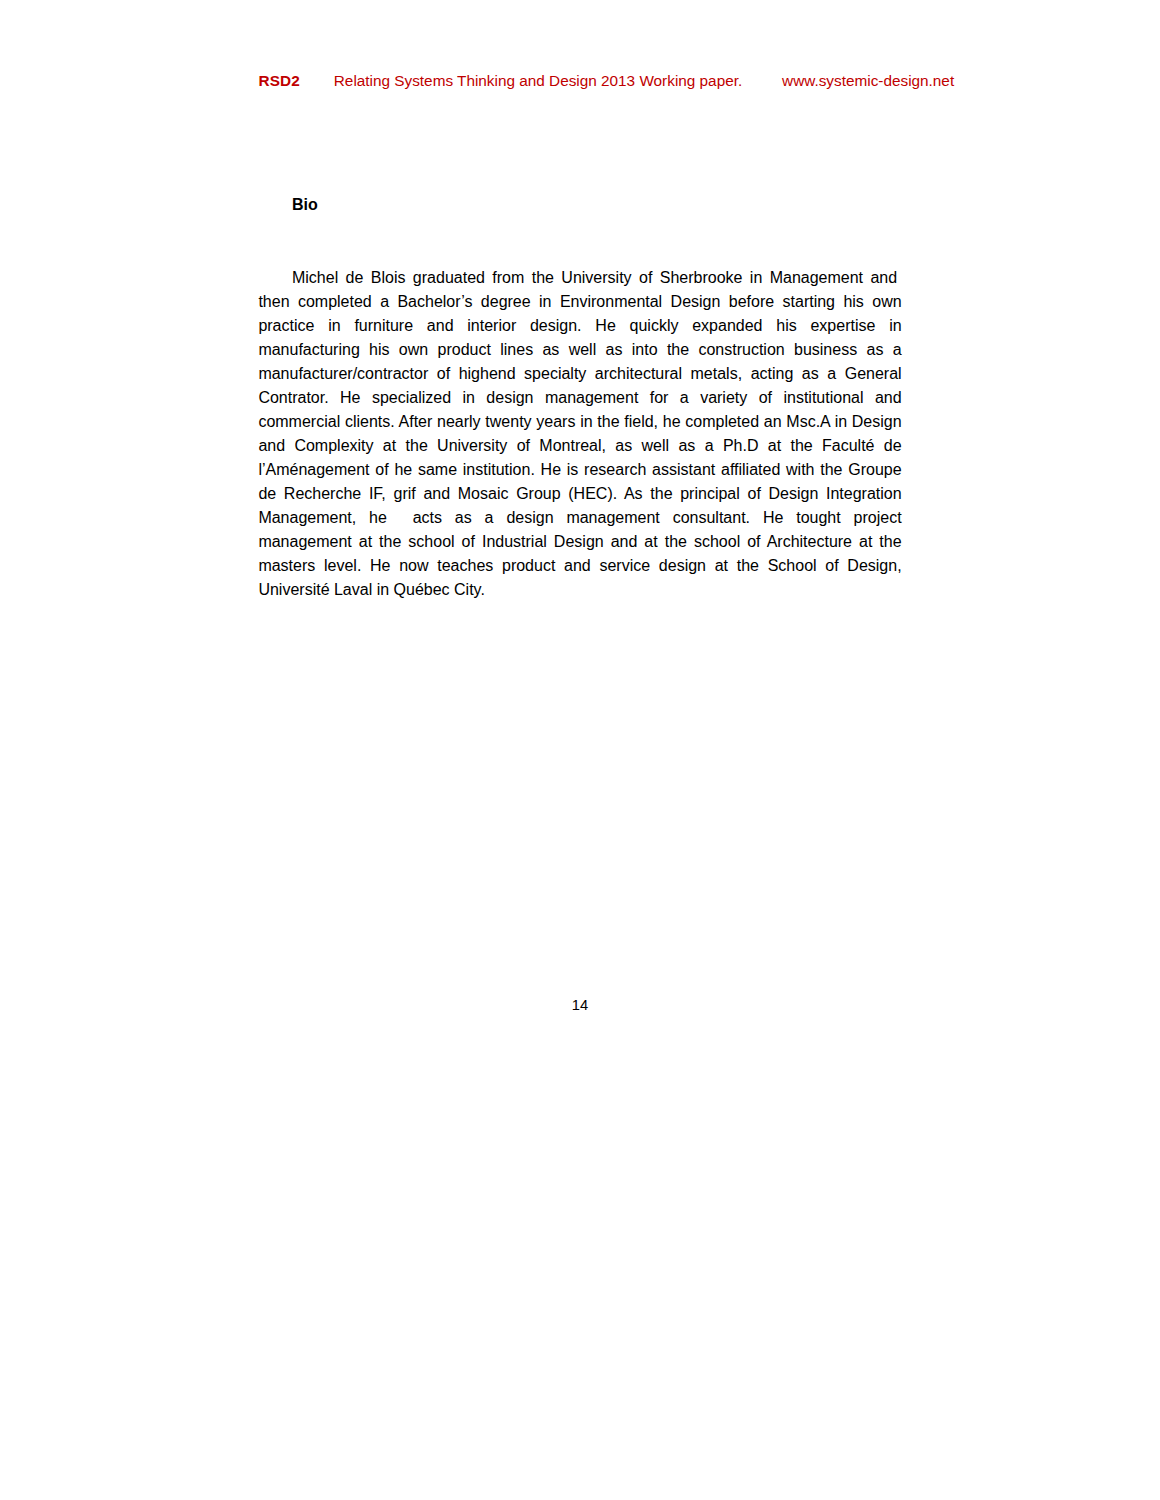RSD2 Relating Systems Thinking and Design 2013 Working paper. www.systemic-design.net
Bio
Michel de Blois graduated from the University of Sherbrooke in Management and then completed a Bachelor’s degree in Environmental Design before starting his own practice in furniture and interior design. He quickly expanded his expertise in manufacturing his own product lines as well as into the construction business as a manufacturer/contractor of highend specialty architectural metals, acting as a General Contrator. He specialized in design management for a variety of institutional and commercial clients. After nearly twenty years in the field, he completed an Msc.A in Design and Complexity at the University of Montreal, as well as a Ph.D at the Faculté de l’Aménagement of he same institution. He is research assistant affiliated with the Groupe de Recherche IF, grif and Mosaic Group (HEC). As the principal of Design Integration Management, he acts as a design management consultant. He tought project management at the school of Industrial Design and at the school of Architecture at the masters level. He now teaches product and service design at the School of Design, Université Laval in Québec City.
14